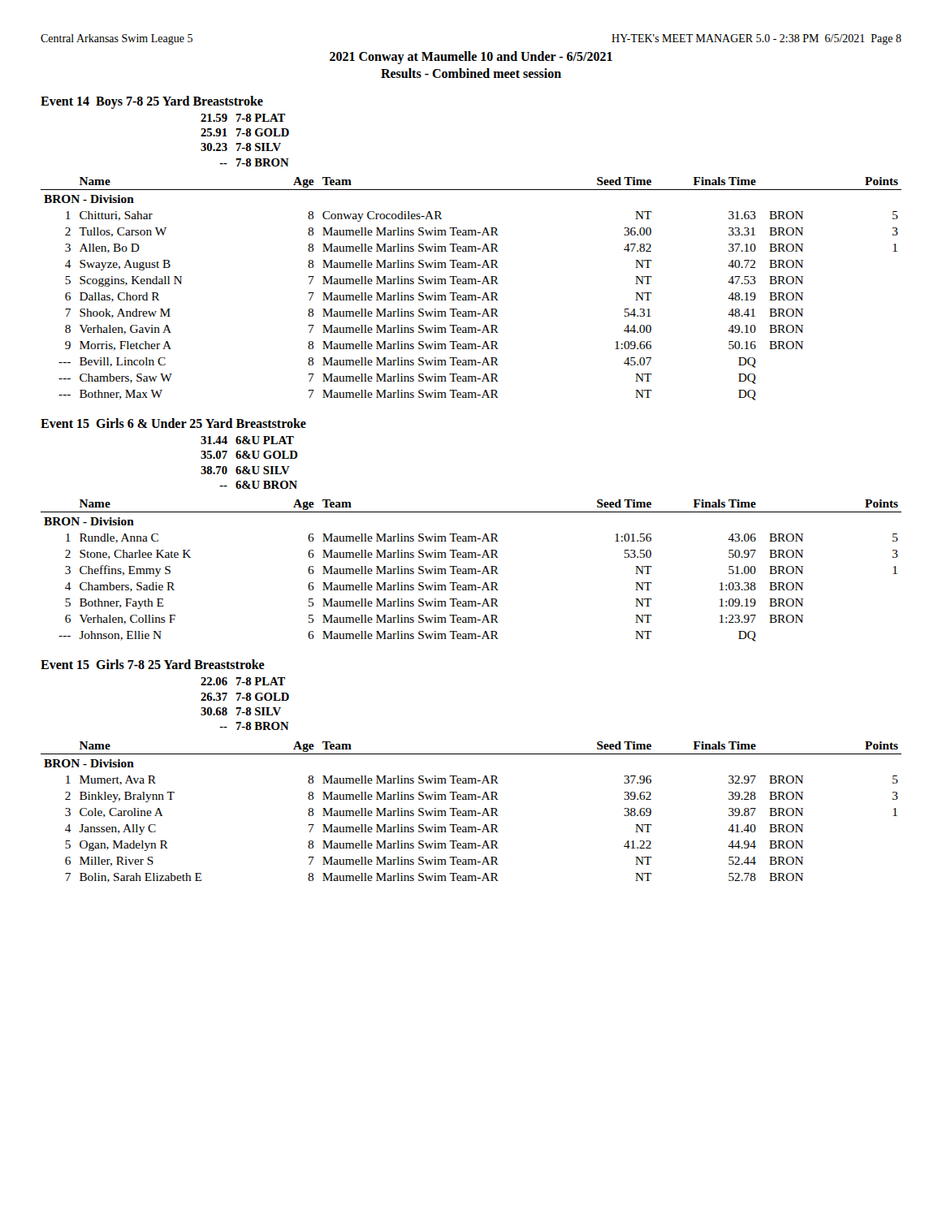Central Arkansas Swim League 5
HY-TEK's MEET MANAGER 5.0 - 2:38 PM 6/5/2021 Page 8
2021 Conway at Maumelle 10 and Under - 6/5/2021
Results - Combined meet session
Event 14 Boys 7-8 25 Yard Breaststroke
21.597-8 PLAT
25.917-8 GOLD
30.237-8 SILV
--7-8 BRON
| | Name | Age | Team | Seed Time | Finals Time | | Points |
| --- | --- | --- | --- | --- | --- | --- | --- |
| BRON - Division |
| 1 | Chitturi, Sahar | 8 | Conway Crocodiles-AR | NT | 31.63 | BRON | 5 |
| 2 | Tullos, Carson W | 8 | Maumelle Marlins Swim Team-AR | 36.00 | 33.31 | BRON | 3 |
| 3 | Allen, Bo D | 8 | Maumelle Marlins Swim Team-AR | 47.82 | 37.10 | BRON | 1 |
| 4 | Swayze, August B | 8 | Maumelle Marlins Swim Team-AR | NT | 40.72 | BRON | |
| 5 | Scoggins, Kendall N | 7 | Maumelle Marlins Swim Team-AR | NT | 47.53 | BRON | |
| 6 | Dallas, Chord R | 7 | Maumelle Marlins Swim Team-AR | NT | 48.19 | BRON | |
| 7 | Shook, Andrew M | 8 | Maumelle Marlins Swim Team-AR | 54.31 | 48.41 | BRON | |
| 8 | Verhalen, Gavin A | 7 | Maumelle Marlins Swim Team-AR | 44.00 | 49.10 | BRON | |
| 9 | Morris, Fletcher A | 8 | Maumelle Marlins Swim Team-AR | 1:09.66 | 50.16 | BRON | |
| --- | Bevill, Lincoln C | 8 | Maumelle Marlins Swim Team-AR | 45.07 | DQ | | |
| --- | Chambers, Saw W | 7 | Maumelle Marlins Swim Team-AR | NT | DQ | | |
| --- | Bothner, Max W | 7 | Maumelle Marlins Swim Team-AR | NT | DQ | | |
Event 15 Girls 6 & Under 25 Yard Breaststroke
31.446&U PLAT
35.076&U GOLD
38.706&U SILV
--6&U BRON
| | Name | Age | Team | Seed Time | Finals Time | | Points |
| --- | --- | --- | --- | --- | --- | --- | --- |
| BRON - Division |
| 1 | Rundle, Anna C | 6 | Maumelle Marlins Swim Team-AR | 1:01.56 | 43.06 | BRON | 5 |
| 2 | Stone, Charlee Kate K | 6 | Maumelle Marlins Swim Team-AR | 53.50 | 50.97 | BRON | 3 |
| 3 | Cheffins, Emmy S | 6 | Maumelle Marlins Swim Team-AR | NT | 51.00 | BRON | 1 |
| 4 | Chambers, Sadie R | 6 | Maumelle Marlins Swim Team-AR | NT | 1:03.38 | BRON | |
| 5 | Bothner, Fayth E | 5 | Maumelle Marlins Swim Team-AR | NT | 1:09.19 | BRON | |
| 6 | Verhalen, Collins F | 5 | Maumelle Marlins Swim Team-AR | NT | 1:23.97 | BRON | |
| --- | Johnson, Ellie N | 6 | Maumelle Marlins Swim Team-AR | NT | DQ | | |
Event 15 Girls 7-8 25 Yard Breaststroke
22.067-8 PLAT
26.377-8 GOLD
30.687-8 SILV
--7-8 BRON
| | Name | Age | Team | Seed Time | Finals Time | | Points |
| --- | --- | --- | --- | --- | --- | --- | --- |
| BRON - Division |
| 1 | Mumert, Ava R | 8 | Maumelle Marlins Swim Team-AR | 37.96 | 32.97 | BRON | 5 |
| 2 | Binkley, Bralynn T | 8 | Maumelle Marlins Swim Team-AR | 39.62 | 39.28 | BRON | 3 |
| 3 | Cole, Caroline A | 8 | Maumelle Marlins Swim Team-AR | 38.69 | 39.87 | BRON | 1 |
| 4 | Janssen, Ally C | 7 | Maumelle Marlins Swim Team-AR | NT | 41.40 | BRON | |
| 5 | Ogan, Madelyn R | 8 | Maumelle Marlins Swim Team-AR | 41.22 | 44.94 | BRON | |
| 6 | Miller, River S | 7 | Maumelle Marlins Swim Team-AR | NT | 52.44 | BRON | |
| 7 | Bolin, Sarah Elizabeth E | 8 | Maumelle Marlins Swim Team-AR | NT | 52.78 | BRON | |